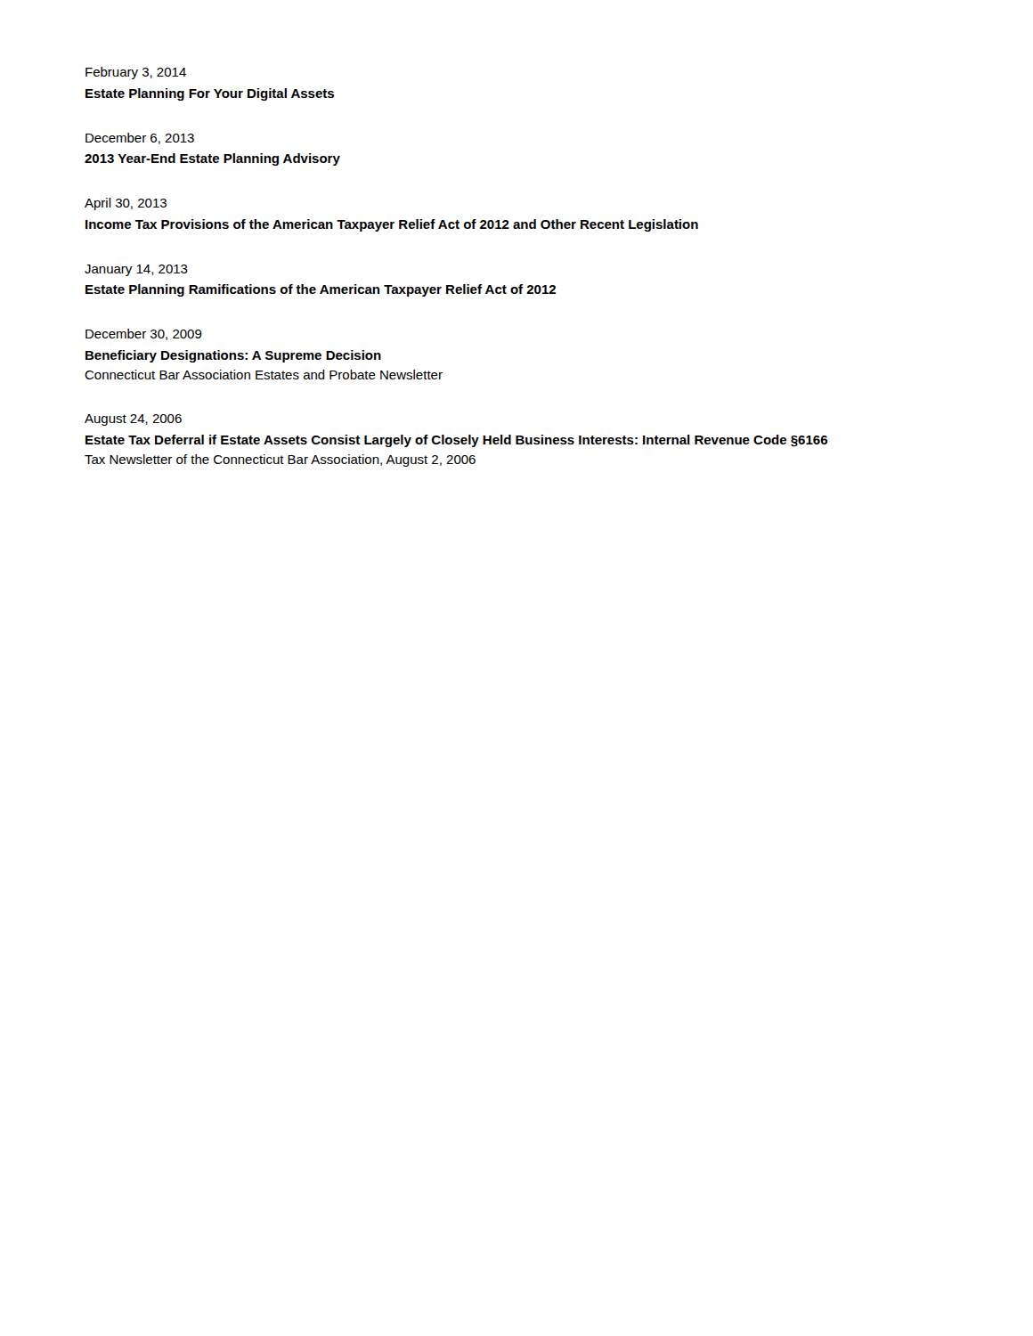February 3, 2014
Estate Planning For Your Digital Assets
December 6, 2013
2013 Year-End Estate Planning Advisory
April 30, 2013
Income Tax Provisions of the American Taxpayer Relief Act of 2012 and Other Recent Legislation
January 14, 2013
Estate Planning Ramifications of the American Taxpayer Relief Act of 2012
December 30, 2009
Beneficiary Designations: A Supreme Decision
Connecticut Bar Association Estates and Probate Newsletter
August 24, 2006
Estate Tax Deferral if Estate Assets Consist Largely of Closely Held Business Interests: Internal Revenue Code §6166
Tax Newsletter of the Connecticut Bar Association, August 2, 2006